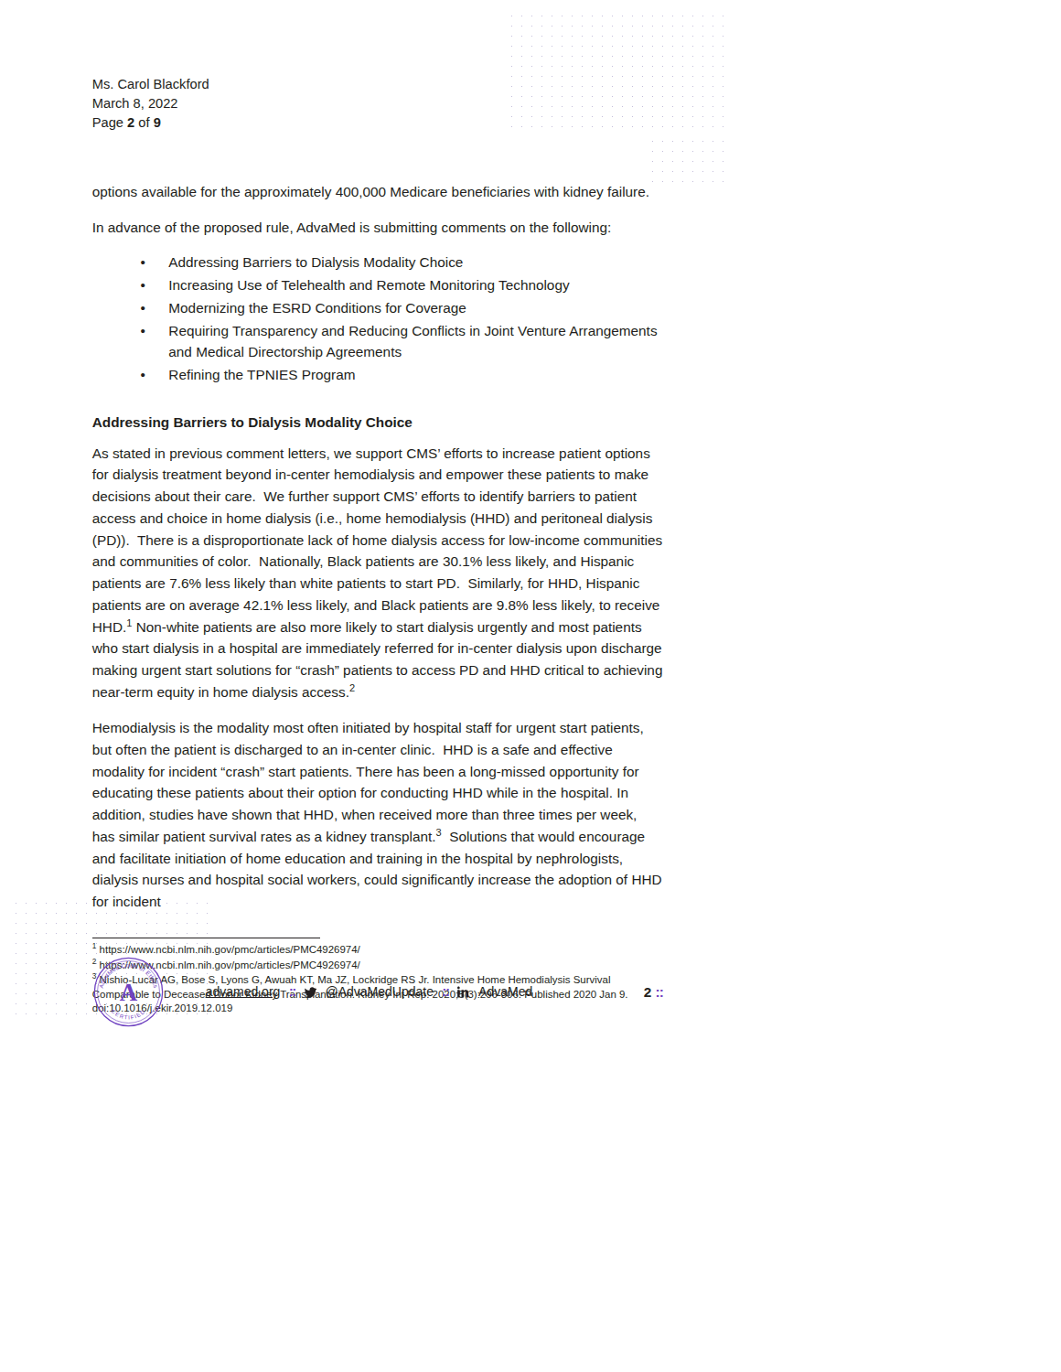Ms. Carol Blackford
March 8, 2022
Page 2 of 9
options available for the approximately 400,000 Medicare beneficiaries with kidney failure.
In advance of the proposed rule, AdvaMed is submitting comments on the following:
Addressing Barriers to Dialysis Modality Choice
Increasing Use of Telehealth and Remote Monitoring Technology
Modernizing the ESRD Conditions for Coverage
Requiring Transparency and Reducing Conflicts in Joint Venture Arrangements and Medical Directorship Agreements
Refining the TPNIES Program
Addressing Barriers to Dialysis Modality Choice
As stated in previous comment letters, we support CMS’ efforts to increase patient options for dialysis treatment beyond in-center hemodialysis and empower these patients to make decisions about their care. We further support CMS’ efforts to identify barriers to patient access and choice in home dialysis (i.e., home hemodialysis (HHD) and peritoneal dialysis (PD)). There is a disproportionate lack of home dialysis access for low-income communities and communities of color. Nationally, Black patients are 30.1% less likely, and Hispanic patients are 7.6% less likely than white patients to start PD. Similarly, for HHD, Hispanic patients are on average 42.1% less likely, and Black patients are 9.8% less likely, to receive HHD.1 Non-white patients are also more likely to start dialysis urgently and most patients who start dialysis in a hospital are immediately referred for in-center dialysis upon discharge making urgent start solutions for “crash” patients to access PD and HHD critical to achieving near-term equity in home dialysis access.2
Hemodialysis is the modality most often initiated by hospital staff for urgent start patients, but often the patient is discharged to an in-center clinic. HHD is a safe and effective modality for incident “crash” start patients. There has been a long-missed opportunity for educating these patients about their option for conducting HHD while in the hospital. In addition, studies have shown that HHD, when received more than three times per week, has similar patient survival rates as a kidney transplant.3 Solutions that would encourage and facilitate initiation of home education and training in the hospital by nephrologists, dialysis nurses and hospital social workers, could significantly increase the adoption of HHD for incident
1 https://www.ncbi.nlm.nih.gov/pmc/articles/PMC4926974/
2 https://www.ncbi.nlm.nih.gov/pmc/articles/PMC4926974/
3 Nishio-Lucar AG, Bose S, Lyons G, Awuah KT, Ma JZ, Lockridge RS Jr. Intensive Home Hemodialysis Survival Comparable to Deceased Donor Kidney Transplantation. Kidney Int Rep. 2020;5(3):296-306. Published 2020 Jan 9. doi:10.1016/j.ekir.2019.12.019
AdvaMed Code of Ethics CERTIFIED A
advamed.org :: @AdvaMedUpdate :: AdvaMed
2 ::